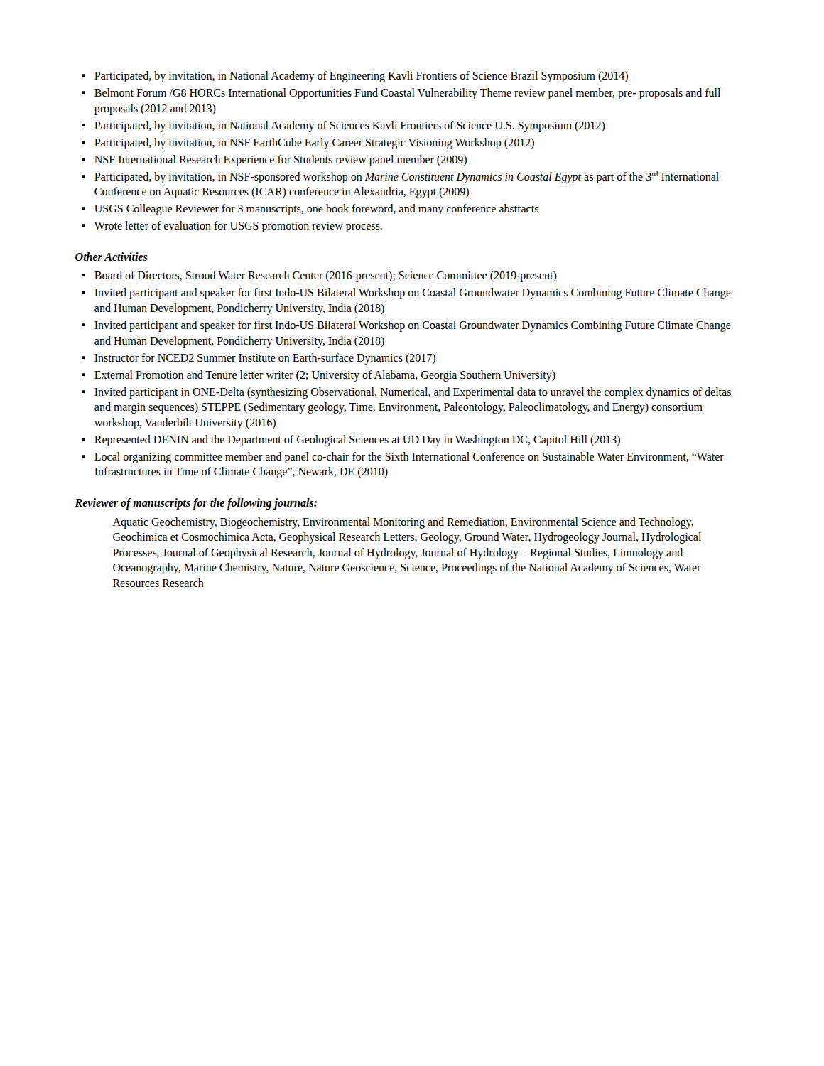Participated, by invitation, in National Academy of Engineering Kavli Frontiers of Science Brazil Symposium (2014)
Belmont Forum /G8 HORCs International Opportunities Fund Coastal Vulnerability Theme review panel member, pre- proposals and full proposals (2012 and 2013)
Participated, by invitation, in National Academy of Sciences Kavli Frontiers of Science U.S. Symposium (2012)
Participated, by invitation, in NSF EarthCube Early Career Strategic Visioning Workshop (2012)
NSF International Research Experience for Students review panel member (2009)
Participated, by invitation, in NSF-sponsored workshop on Marine Constituent Dynamics in Coastal Egypt as part of the 3rd International Conference on Aquatic Resources (ICAR) conference in Alexandria, Egypt (2009)
USGS Colleague Reviewer for 3 manuscripts, one book foreword, and many conference abstracts
Wrote letter of evaluation for USGS promotion review process.
Other Activities
Board of Directors, Stroud Water Research Center (2016-present); Science Committee (2019-present)
Invited participant and speaker for first Indo-US Bilateral Workshop on Coastal Groundwater Dynamics Combining Future Climate Change and Human Development, Pondicherry University, India (2018)
Invited participant and speaker for first Indo-US Bilateral Workshop on Coastal Groundwater Dynamics Combining Future Climate Change and Human Development, Pondicherry University, India (2018)
Instructor for NCED2 Summer Institute on Earth-surface Dynamics (2017)
External Promotion and Tenure letter writer (2; University of Alabama, Georgia Southern University)
Invited participant in ONE-Delta (synthesizing Observational, Numerical, and Experimental data to unravel the complex dynamics of deltas and margin sequences) STEPPE (Sedimentary geology, Time, Environment, Paleontology, Paleoclimatology, and Energy) consortium workshop, Vanderbilt University (2016)
Represented DENIN and the Department of Geological Sciences at UD Day in Washington DC, Capitol Hill (2013)
Local organizing committee member and panel co-chair for the Sixth International Conference on Sustainable Water Environment, “Water Infrastructures in Time of Climate Change”, Newark, DE (2010)
Reviewer of manuscripts for the following journals:
Aquatic Geochemistry, Biogeochemistry, Environmental Monitoring and Remediation, Environmental Science and Technology, Geochimica et Cosmochimica Acta, Geophysical Research Letters, Geology, Ground Water, Hydrogeology Journal, Hydrological Processes, Journal of Geophysical Research, Journal of Hydrology, Journal of Hydrology – Regional Studies, Limnology and Oceanography, Marine Chemistry, Nature, Nature Geoscience, Science, Proceedings of the National Academy of Sciences, Water Resources Research